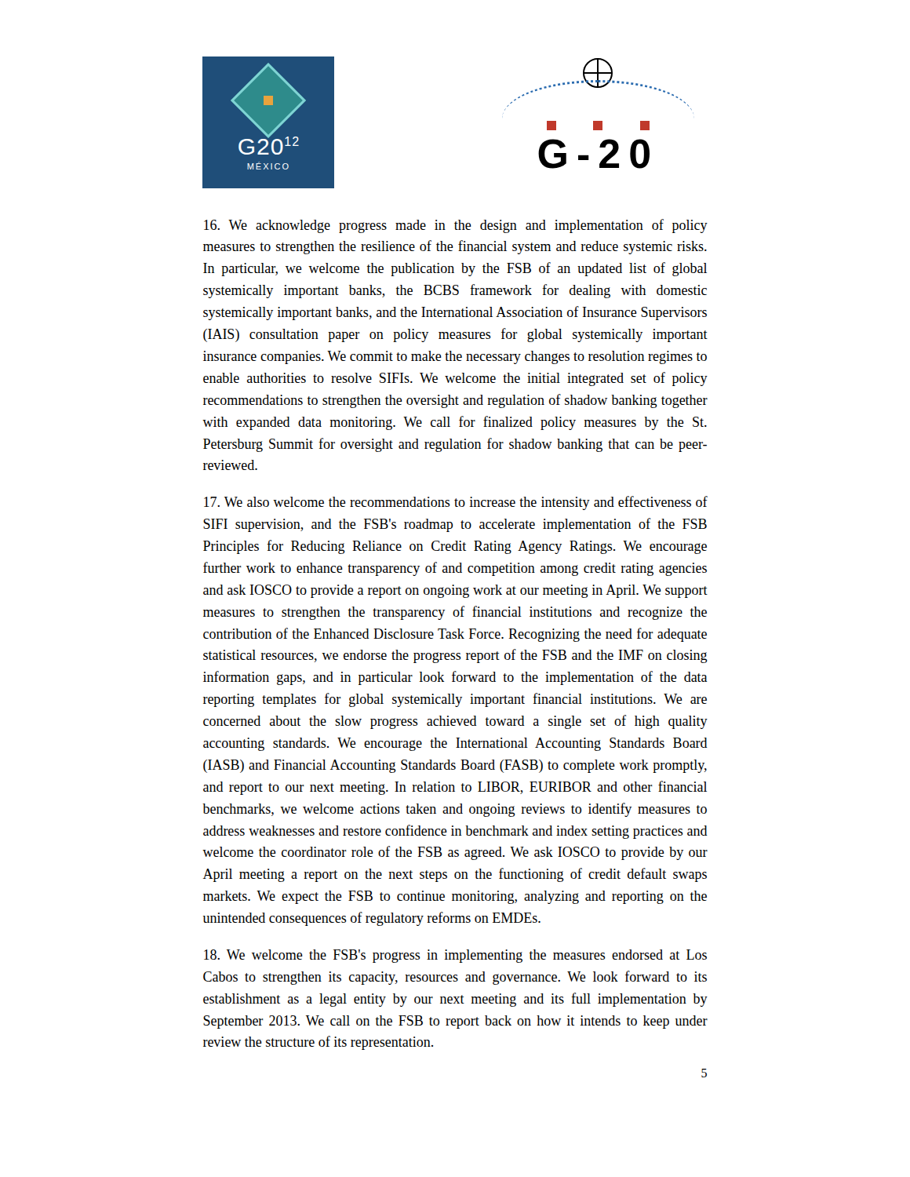G2012
MÉXICO
G-20
16. We acknowledge progress made in the design and implementation of policy measures to strengthen the resilience of the financial system and reduce systemic risks. In particular, we welcome the publication by the FSB of an updated list of global systemically important banks, the BCBS framework for dealing with domestic systemically important banks, and the International Association of Insurance Supervisors (IAIS) consultation paper on policy measures for global systemically important insurance companies. We commit to make the necessary changes to resolution regimes to enable authorities to resolve SIFIs. We welcome the initial integrated set of policy recommendations to strengthen the oversight and regulation of shadow banking together with expanded data monitoring. We call for finalized policy measures by the St. Petersburg Summit for oversight and regulation for shadow banking that can be peer-reviewed.
17. We also welcome the recommendations to increase the intensity and effectiveness of SIFI supervision, and the FSB's roadmap to accelerate implementation of the FSB Principles for Reducing Reliance on Credit Rating Agency Ratings. We encourage further work to enhance transparency of and competition among credit rating agencies and ask IOSCO to provide a report on ongoing work at our meeting in April. We support measures to strengthen the transparency of financial institutions and recognize the contribution of the Enhanced Disclosure Task Force. Recognizing the need for adequate statistical resources, we endorse the progress report of the FSB and the IMF on closing information gaps, and in particular look forward to the implementation of the data reporting templates for global systemically important financial institutions. We are concerned about the slow progress achieved toward a single set of high quality accounting standards. We encourage the International Accounting Standards Board (IASB) and Financial Accounting Standards Board (FASB) to complete work promptly, and report to our next meeting. In relation to LIBOR, EURIBOR and other financial benchmarks, we welcome actions taken and ongoing reviews to identify measures to address weaknesses and restore confidence in benchmark and index setting practices and welcome the coordinator role of the FSB as agreed. We ask IOSCO to provide by our April meeting a report on the next steps on the functioning of credit default swaps markets. We expect the FSB to continue monitoring, analyzing and reporting on the unintended consequences of regulatory reforms on EMDEs.
18. We welcome the FSB's progress in implementing the measures endorsed at Los Cabos to strengthen its capacity, resources and governance. We look forward to its establishment as a legal entity by our next meeting and its full implementation by September 2013. We call on the FSB to report back on how it intends to keep under review the structure of its representation.
5